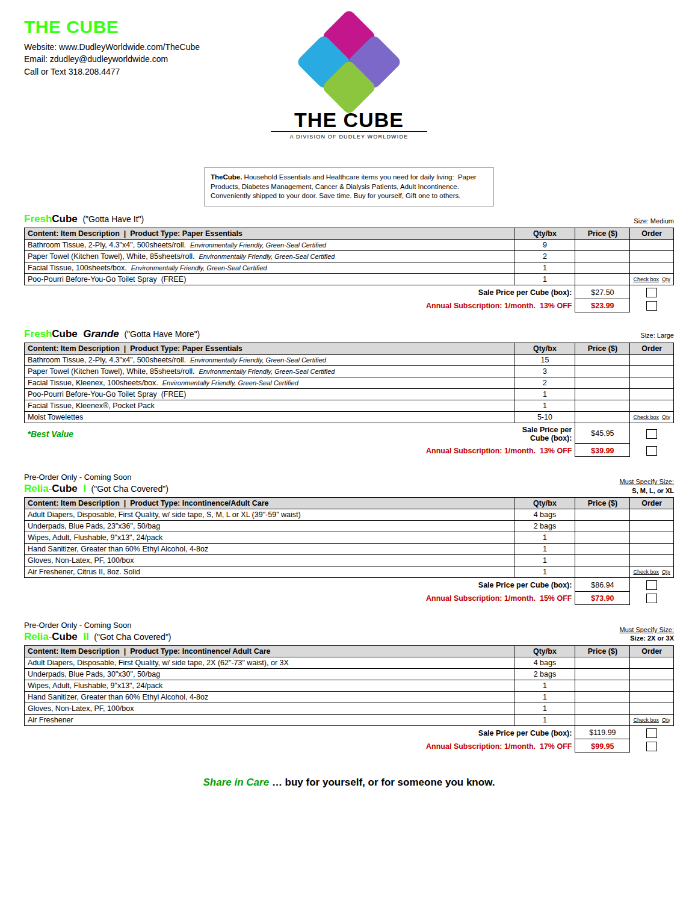THE CUBE
Website: www.DudleyWorldwide.com/TheCube
Email: zdudley@dudleyworldwide.com
Call or Text 318.208.4477
THE CUBE
A DIVISION OF DUDLEY WORLDWIDE
TheCube. Household Essentials and Healthcare items you need for daily living: Paper Products, Diabetes Management, Cancer & Dialysis Patients, Adult Incontinence. Conveniently shipped to your door. Save time. Buy for yourself, Gift one to others.
Fresh Cube ("Gotta Have It")
Size: Medium
| Content: Item Description / Product Type: Paper Essentials | Qty/bx | Price ($) | Order |
| --- | --- | --- | --- |
| Bathroom Tissue, 2-Ply, 4.3"x4", 500sheets/roll. Environmentally Friendly, Green-Seal Certified | 9 | | |
| Paper Towel (Kitchen Towel), White, 85sheets/roll. Environmentally Friendly, Green-Seal Certified | 2 | | |
| Facial Tissue, 100sheets/box. Environmentally Friendly, Green-Seal Certified | 1 | | |
| Poo-Pourri Before-You-Go Toilet Spray (FREE) | 1 | | Check box Qty |
| Sale Price per Cube (box): | $27.50 | |
| Annual Subscription: 1/month. 13% OFF | $23.99 | |
Fresh Cube Grande ("Gotta Have More")
Size: Large
| Content: Item Description / Product Type: Paper Essentials | Qty/bx | Price ($) | Order |
| --- | --- | --- | --- |
| Bathroom Tissue, 2-Ply, 4.3"x4", 500sheets/roll. Environmentally Friendly, Green-Seal Certified | 15 | | |
| Paper Towel (Kitchen Towel), White, 85sheets/roll. Environmentally Friendly, Green-Seal Certified | 3 | | |
| Facial Tissue, Kleenex, 100sheets/box. Environmentally Friendly, Green-Seal Certified | 2 | | |
| Poo-Pourri Before-You-Go Toilet Spray (FREE) | 1 | | |
| Facial Tissue, Kleenex®, Pocket Pack | 1 | | |
| Moist Towelettes | 5-10 | | Check box Qty |
| *Best Value | Sale Price per Cube (box): | $45.95 | |
| Annual Subscription: 1/month. 13% OFF | $39.99 | |
Pre-Order Only - Coming Soon
Relia-Cube I ("Got Cha Covered")
Must Specify Size:
S, M, L, or XL
| Content: Item Description / Product Type: Incontinence/Adult Care | Qty/bx | Price ($) | Order |
| --- | --- | --- | --- |
| Adult Diapers, Disposable, First Quality, w/ side tape, S, M, L or XL (39"-59" waist) | 4 bags | | |
| Underpads, Blue Pads, 23"x36", 50/bag | 2 bags | | |
| Wipes, Adult, Flushable, 9"x13", 24/pack | 1 | | |
| Hand Sanitizer, Greater than 60% Ethyl Alcohol, 4-8oz | 1 | | |
| Gloves, Non-Latex, PF, 100/box | 1 | | |
| Air Freshener, Citrus II, 8oz. Solid | 1 | | Check box Qty |
| Sale Price per Cube (box): | $86.94 | |
| Annual Subscription: 1/month. 15% OFF | $73.90 | |
Pre-Order Only - Coming Soon
Relia-Cube II ("Got Cha Covered")
Must Specify Size:
Size: 2X or 3X
| Content: Item Description / Product Type: Incontinence/ Adult Care | Qty/bx | Price ($) | Order |
| --- | --- | --- | --- |
| Adult Diapers, Disposable, First Quality, w/ side tape, 2X (62"-73" waist), or 3X | 4 bags | | |
| Underpads, Blue Pads, 30"x30", 50/bag | 2 bags | | |
| Wipes, Adult, Flushable, 9"x13", 24/pack | 1 | | |
| Hand Sanitizer, Greater than 60% Ethyl Alcohol, 4-8oz | 1 | | |
| Gloves, Non-Latex, PF, 100/box | 1 | | |
| Air Freshener | 1 | | Check box Qty |
| Sale Price per Cube (box): | $119.99 | |
| Annual Subscription: 1/month. 17% OFF | $99.95 | |
Share in Care … buy for yourself, or for someone you know.